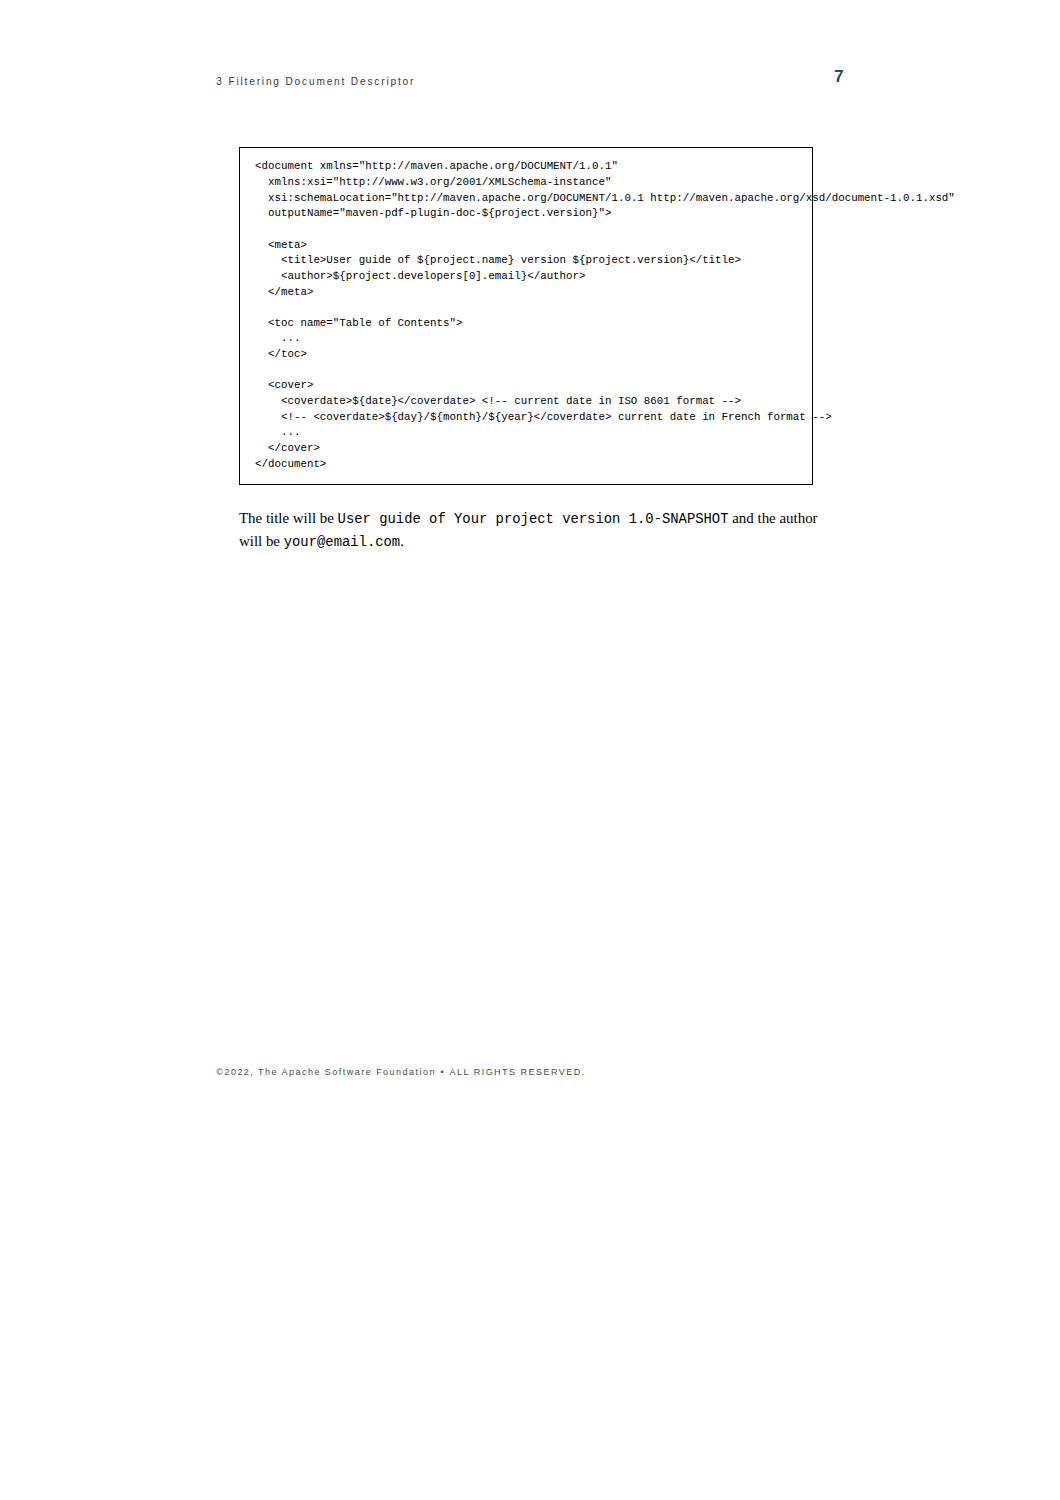3 Filtering Document Descriptor
7
<document xmlns="http://maven.apache.org/DOCUMENT/1.0.1"
  xmlns:xsi="http://www.w3.org/2001/XMLSchema-instance"
  xsi:schemaLocation="http://maven.apache.org/DOCUMENT/1.0.1 http://maven.apache.org/xsd/document-1.0.1.xsd"
  outputName="maven-pdf-plugin-doc-${project.version}">

  <meta>
    <title>User guide of ${project.name} version ${project.version}</title>
    <author>${project.developers[0].email}</author>
  </meta>

  <toc name="Table of Contents">
    ...
  </toc>

  <cover>
    <coverdate>${date}</coverdate> <!-- current date in ISO 8601 format -->
    <!-- <coverdate>${day}/${month}/${year}</coverdate> current date in French format -->
    ...
  </cover>
</document>
The title will be User guide of Your project version 1.0-SNAPSHOT and the author will be your@email.com.
©2022, The Apache Software Foundation•ALL RIGHTS RESERVED.